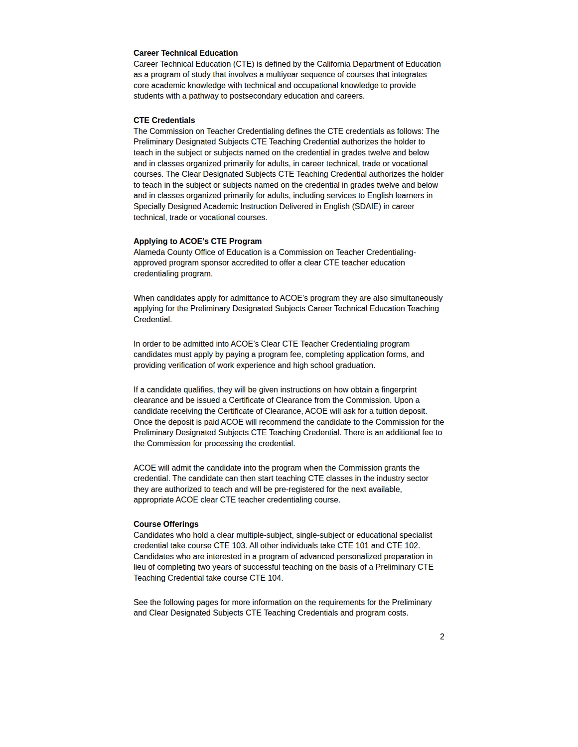Career Technical Education
Career Technical Education (CTE) is defined by the California Department of Education as a program of study that involves a multiyear sequence of courses that integrates core academic knowledge with technical and occupational knowledge to provide students with a pathway to postsecondary education and careers.
CTE Credentials
The Commission on Teacher Credentialing defines the CTE credentials as follows: The Preliminary Designated Subjects CTE Teaching Credential authorizes the holder to teach in the subject or subjects named on the credential in grades twelve and below and in classes organized primarily for adults, in career technical, trade or vocational courses. The Clear Designated Subjects CTE Teaching Credential authorizes the holder to teach in the subject or subjects named on the credential in grades twelve and below and in classes organized primarily for adults, including services to English learners in Specially Designed Academic Instruction Delivered in English (SDAIE) in career technical, trade or vocational courses.
Applying to ACOE’s CTE Program
Alameda County Office of Education is a Commission on Teacher Credentialing-approved program sponsor accredited to offer a clear CTE teacher education credentialing program.
When candidates apply for admittance to ACOE’s program they are also simultaneously applying for the Preliminary Designated Subjects Career Technical Education Teaching Credential.
In order to be admitted into ACOE’s Clear CTE Teacher Credentialing program candidates must apply by paying a program fee, completing application forms, and providing verification of work experience and high school graduation.
If a candidate qualifies, they will be given instructions on how obtain a fingerprint clearance and be issued a Certificate of Clearance from the Commission. Upon a candidate receiving the Certificate of Clearance, ACOE will ask for a tuition deposit. Once the deposit is paid ACOE will recommend the candidate to the Commission for the Preliminary Designated Subjects CTE Teaching Credential. There is an additional fee to the Commission for processing the credential.
ACOE will admit the candidate into the program when the Commission grants the credential. The candidate can then start teaching CTE classes in the industry sector they are authorized to teach and will be pre-registered for the next available, appropriate ACOE clear CTE teacher credentialing course.
Course Offerings
Candidates who hold a clear multiple-subject, single-subject or educational specialist credential take course CTE 103. All other individuals take CTE 101 and CTE 102. Candidates who are interested in a program of advanced personalized preparation in lieu of completing two years of successful teaching on the basis of a Preliminary CTE Teaching Credential take course CTE 104.
See the following pages for more information on the requirements for the Preliminary and Clear Designated Subjects CTE Teaching Credentials and program costs.
2